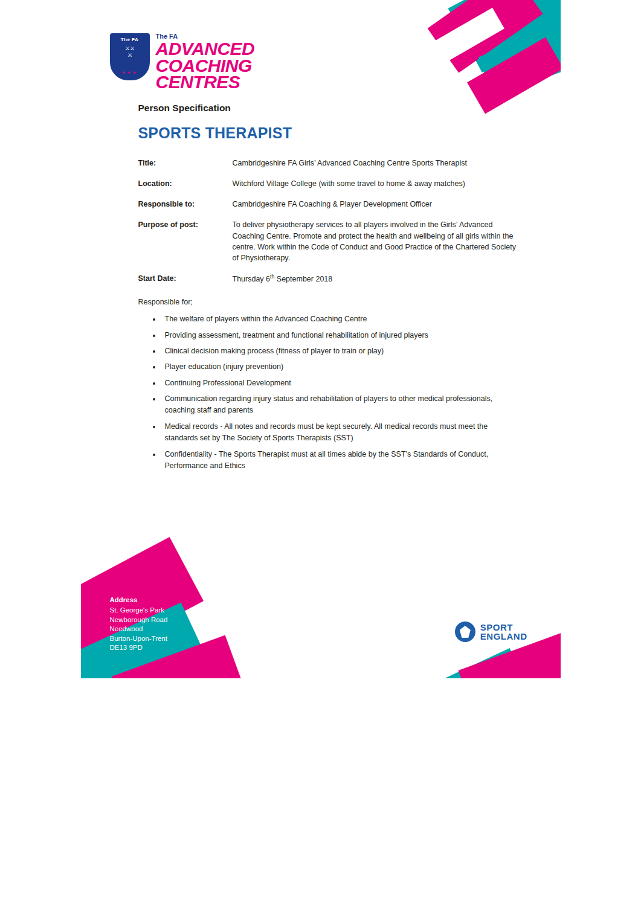The FA
⚔⚔
⚔
✦✦✦
The FA
ADVANCED
COACHING
CENTRES
Person Specification
SPORTS THERAPIST
| Title: | Cambridgeshire FA Girls’ Advanced Coaching Centre Sports Therapist |
| Location: | Witchford Village College (with some travel to home & away matches) |
| Responsible to: | Cambridgeshire FA Coaching & Player Development Officer |
| Purpose of post: | To deliver physiotherapy services to all players involved in the Girls’ Advanced Coaching Centre. Promote and protect the health and wellbeing of all girls within the centre. Work within the Code of Conduct and Good Practice of the Chartered Society of Physiotherapy. |
| Start Date: | Thursday 6 th September 2018 |
Responsible for;
The welfare of players within the Advanced Coaching Centre
Providing assessment, treatment and functional rehabilitation of injured players
Clinical decision making process (fitness of player to train or play)
Player education (injury prevention)
Continuing Professional Development
Communication regarding injury status and rehabilitation of players to other medical professionals, coaching staff and parents
Medical records - All notes and records must be kept securely. All medical records must meet the standards set by The Society of Sports Therapists (SST)
Confidentiality - The Sports Therapist must at all times abide by the SST’s Standards of Conduct, Performance and Ethics
Address
St. George's Park
Newborough Road
Needwood
Burton-Upon-Trent
DE13 9PD
SPORT ENGLAND